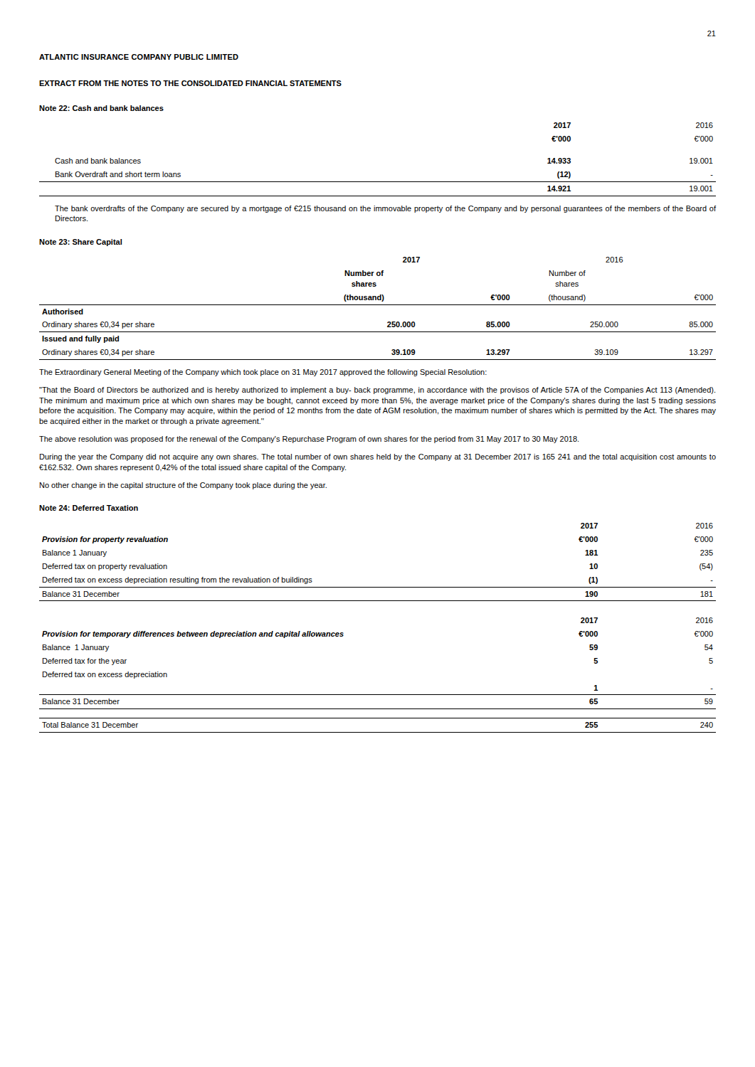21
ATLANTIC INSURANCE COMPANY PUBLIC LIMITED
EXTRACT FROM THE NOTES TO THE CONSOLIDATED FINANCIAL STATEMENTS
Note 22: Cash and bank balances
| | 2017 | 2016 |
| | €'000 | €'000 |
| Cash and bank balances | 14.933 | 19.001 |
| Bank Overdraft and short term loans | (12) | - |
| | 14.921 | 19.001 |
The bank overdrafts of the Company are secured by a mortgage of €215 thousand on the immovable property of the Company and by personal guarantees of the members of the Board of Directors.
Note 23: Share Capital
| | 2017 | 2016 |
| | Number of shares | | Number of shares | |
| | (thousand) | €'000 | (thousand) | €'000 |
| Authorised | | | | |
| Ordinary shares €0,34 per share | 250.000 | 85.000 | 250.000 | 85.000 |
| Issued and fully paid | | | | |
| Ordinary shares €0,34 per share | 39.109 | 13.297 | 39.109 | 13.297 |
The Extraordinary General Meeting of the Company which took place on 31 May 2017 approved the following Special Resolution:
"That the Board of Directors be authorized and is hereby authorized to implement a buy- back programme, in accordance with the provisos of Article 57A of the Companies Act 113 (Amended). The minimum and maximum price at which own shares may be bought, cannot exceed by more than 5%, the average market price of the Company's shares during the last 5 trading sessions before the acquisition. The Company may acquire, within the period of 12 months from the date of AGM resolution, the maximum number of shares which is permitted by the Act. The shares may be acquired either in the market or through a private agreement.''
The above resolution was proposed for the renewal of the Company's Repurchase Program of own shares for the period from 31 May 2017 to 30 May 2018.
During the year the Company did not acquire any own shares. The total number of own shares held by the Company at 31 December 2017 is 165 241 and the total acquisition cost amounts to €162.532. Own shares represent 0,42% of the total issued share capital of the Company.
No other change in the capital structure of the Company took place during the year.
Note 24: Deferred Taxation
| | 2017 | 2016 |
| Provision for property revaluation | €'000 | €'000 |
| Balance 1 January | 181 | 235 |
| Deferred tax on property revaluation | 10 | (54) |
| Deferred tax on excess depreciation resulting from the revaluation of buildings | (1) | - |
| Balance 31 December | 190 | 181 |
| | 2017 | 2016 |
| Provision for temporary differences between depreciation and capital allowances | €'000 | €'000 |
| Balance 1 January | 59 | 54 |
| Deferred tax for the year | 5 | 5 |
| Deferred tax on excess depreciation | | |
| | 1 | - |
| Balance 31 December | 65 | 59 |
| Total Balance 31 December | 255 | 240 |